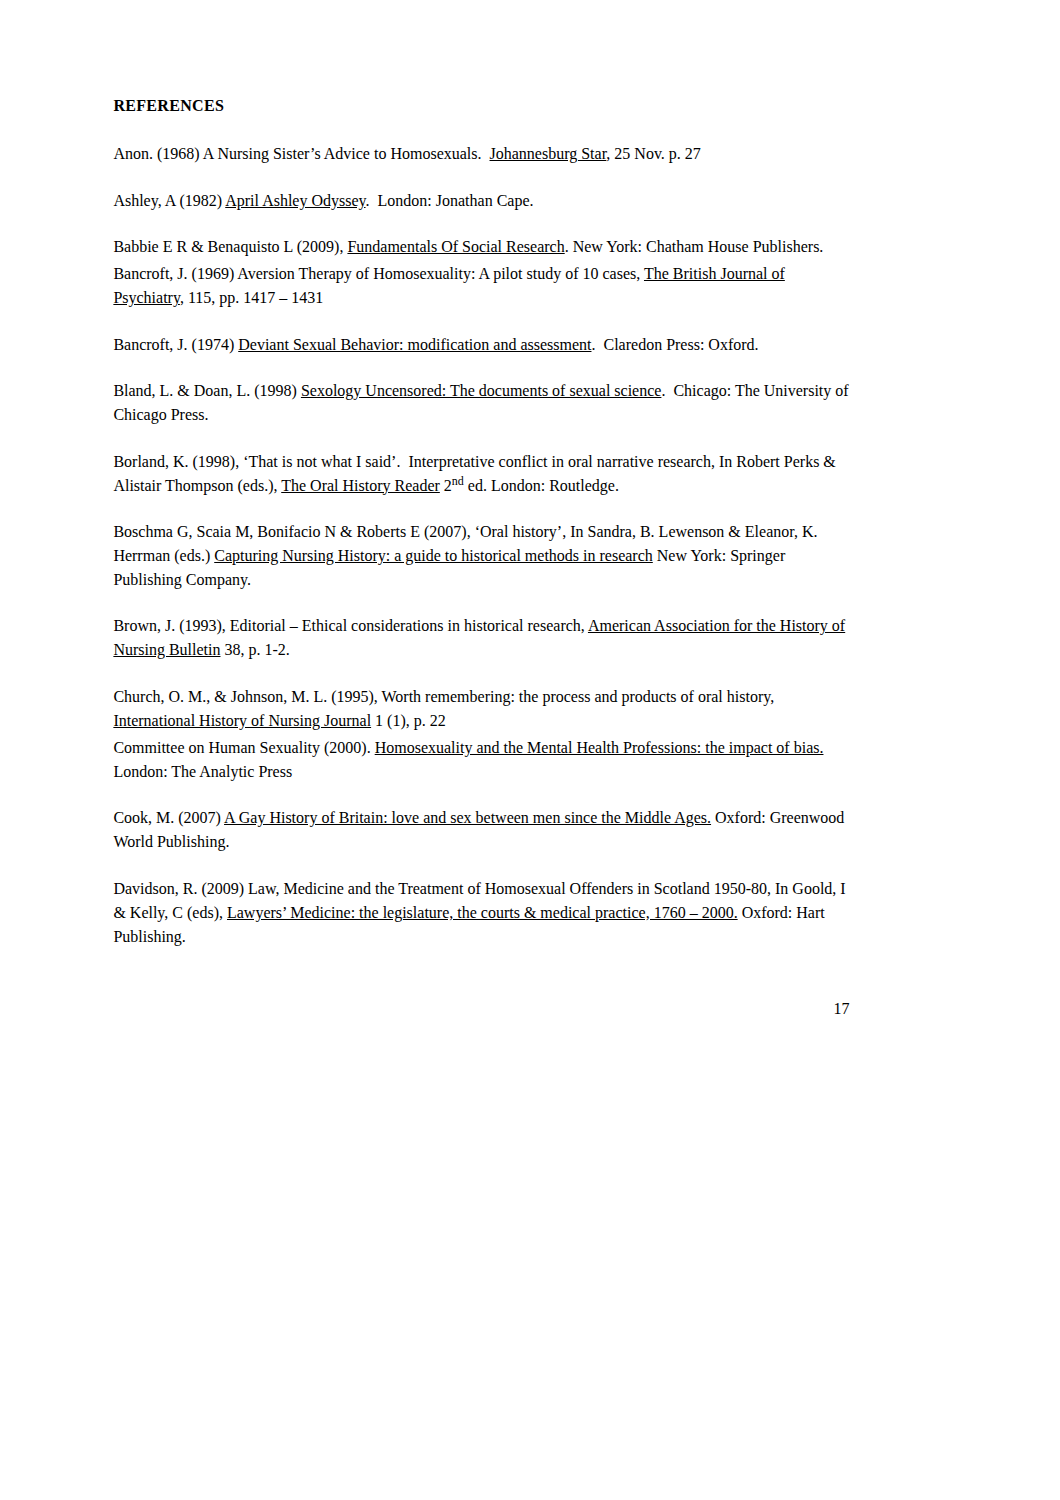REFERENCES
Anon. (1968) A Nursing Sister’s Advice to Homosexuals. Johannesburg Star, 25 Nov. p. 27
Ashley, A (1982) April Ashley Odyssey. London: Jonathan Cape.
Babbie E R & Benaquisto L (2009), Fundamentals Of Social Research. New York: Chatham House Publishers.
Bancroft, J. (1969) Aversion Therapy of Homosexuality: A pilot study of 10 cases, The British Journal of Psychiatry, 115, pp. 1417 – 1431
Bancroft, J. (1974) Deviant Sexual Behavior: modification and assessment. Claredon Press: Oxford.
Bland, L. & Doan, L. (1998) Sexology Uncensored: The documents of sexual science. Chicago: The University of Chicago Press.
Borland, K. (1998), ‘That is not what I said’. Interpretative conflict in oral narrative research, In Robert Perks & Alistair Thompson (eds.), The Oral History Reader 2nd ed. London: Routledge.
Boschma G, Scaia M, Bonifacio N & Roberts E (2007), ‘Oral history’, In Sandra, B. Lewenson & Eleanor, K. Herrman (eds.) Capturing Nursing History: a guide to historical methods in research New York: Springer Publishing Company.
Brown, J. (1993), Editorial – Ethical considerations in historical research, American Association for the History of Nursing Bulletin 38, p. 1-2.
Church, O. M., & Johnson, M. L. (1995), Worth remembering: the process and products of oral history, International History of Nursing Journal 1 (1), p. 22
Committee on Human Sexuality (2000). Homosexuality and the Mental Health Professions: the impact of bias. London: The Analytic Press
Cook, M. (2007) A Gay History of Britain: love and sex between men since the Middle Ages. Oxford: Greenwood World Publishing.
Davidson, R. (2009) Law, Medicine and the Treatment of Homosexual Offenders in Scotland 1950-80, In Goold, I & Kelly, C (eds), Lawyers’ Medicine: the legislature, the courts & medical practice, 1760 – 2000. Oxford: Hart Publishing.
17